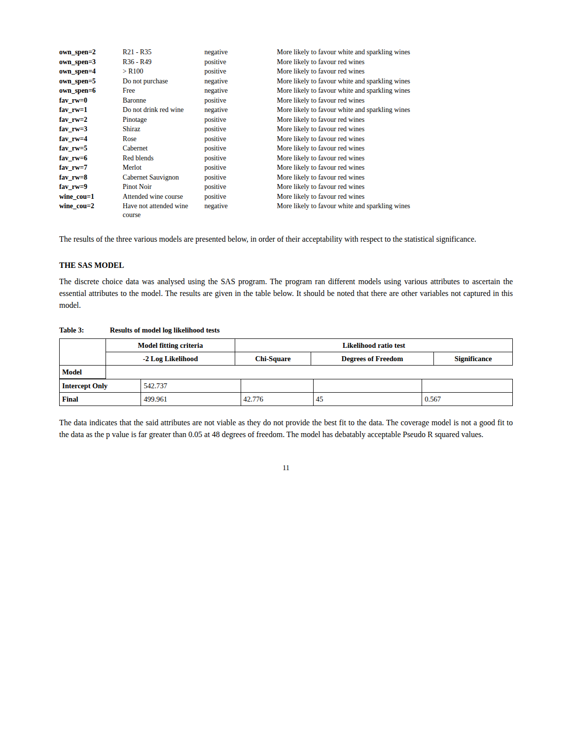| own_spen=2 | R21 - R35 | negative | More likely to favour white and sparkling wines |
| own_spen=3 | R36 - R49 | positive | More likely to favour red wines |
| own_spen=4 | > R100 | positive | More likely to favour red wines |
| own_spen=5 | Do not purchase | negative | More likely to favour white and sparkling wines |
| own_spen=6 | Free | negative | More likely to favour white and sparkling wines |
| fav_rw=0 | Baronne | positive | More likely to favour red wines |
| fav_rw=1 | Do not drink red wine | negative | More likely to favour white and sparkling wines |
| fav_rw=2 | Pinotage | positive | More likely to favour red wines |
| fav_rw=3 | Shiraz | positive | More likely to favour red wines |
| fav_rw=4 | Rose | positive | More likely to favour red wines |
| fav_rw=5 | Cabernet | positive | More likely to favour red wines |
| fav_rw=6 | Red blends | positive | More likely to favour red wines |
| fav_rw=7 | Merlot | positive | More likely to favour red wines |
| fav_rw=8 | Cabernet Sauvignon | positive | More likely to favour red wines |
| fav_rw=9 | Pinot Noir | positive | More likely to favour red wines |
| wine_cou=1 | Attended wine course | positive | More likely to favour red wines |
| wine_cou=2 | Have not attended wine course | negative | More likely to favour white and sparkling wines |
The results of the three various models are presented below, in order of their acceptability with respect to the statistical significance.
The SAS Model
The discrete choice data was analysed using the SAS program. The program ran different models using various attributes to ascertain the essential attributes to the model. The results are given in the table below. It should be noted that there are other variables not captured in this model.
Table 3: Results of model log likelihood tests
| | Model fitting criteria | Likelihood ratio test |
| --- | --- | --- |
| -2 Log Likelihood | Chi-Square | Degrees of Freedom | Significance |
| Model | |
| Intercept Only | 542.737 | | | |
| Final | 499.961 | 42.776 | 45 | 0.567 |
The data indicates that the said attributes are not viable as they do not provide the best fit to the data. The coverage model is not a good fit to the data as the p value is far greater than 0.05 at 48 degrees of freedom. The model has debatably acceptable Pseudo R squared values.
11